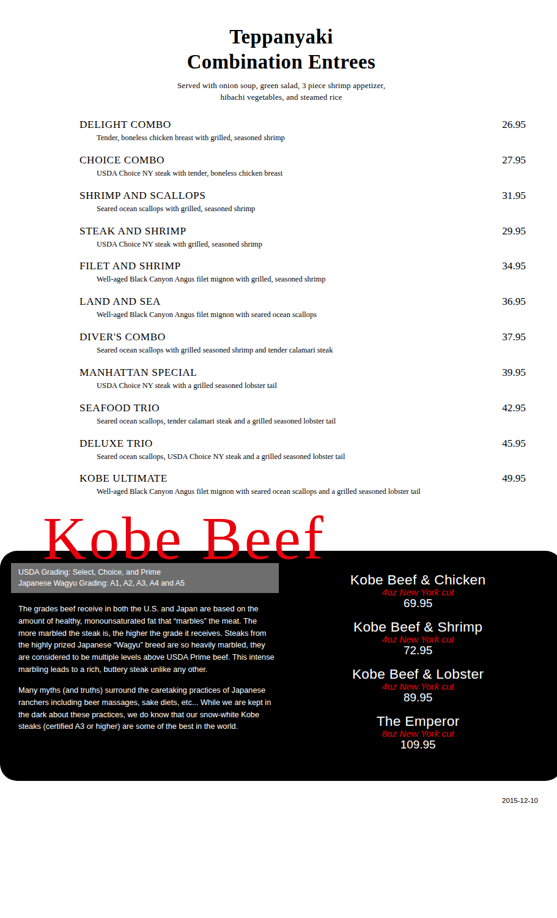TeppanyakiCombination Entrees
Served with onion soup, green salad, 3 piece shrimp appetizer,
hibachi vegetables, and steamed rice
Delight Combo
Tender, boneless chicken breast with grilled, seasoned shrimp
26.95
Choice Combo
USDA Choice NY steak with tender, boneless chicken breast
27.95
Shrimp and Scallops
Seared ocean scallops with grilled, seasoned shrimp
31.95
Steak and Shrimp
USDA Choice NY steak with grilled, seasoned shrimp
29.95
Filet and Shrimp
Well-aged Black Canyon Angus filet mignon with grilled, seasoned shrimp
34.95
Land and Sea
Well-aged Black Canyon Angus filet mignon with seared ocean scallops
36.95
Diver's Combo
Seared ocean scallops with grilled seasoned shrimp and tender calamari steak
37.95
Manhattan Special
USDA Choice NY steak with a grilled seasoned lobster tail
39.95
Seafood Trio
Seared ocean scallops, tender calamari steak and a grilled seasoned lobster tail
42.95
Deluxe Trio
Seared ocean scallops, USDA Choice NY steak and a grilled seasoned lobster tail
45.95
Kobe Ultimate
Well-aged Black Canyon Angus filet mignon with seared ocean scallops and a grilled seasoned lobster tail
49.95
Kobe Beef
USDA Grading: Select, Choice, and Prime
Japanese Wagyu Grading: A1, A2, A3, A4 and A5
The grades beef receive in both the U.S. and Japan are based on the amount of healthy, monounsaturated fat that “marbles” the meat. The more marbled the steak is, the higher the grade it receives. Steaks from the highly prized Japanese “Wagyu” breed are so heavily marbled, they are considered to be multiple levels above USDA Prime beef. This intense marbling leads to a rich, buttery steak unlike any other.
Many myths (and truths) surround the caretaking practices of Japanese ranchers including beer massages, sake diets, etc... While we are kept in the dark about these practices, we do know that our snow-white Kobe steaks (certified A3 or higher) are some of the best in the world.
Kobe Beef & Chicken
4oz New York cut
69.95
Kobe Beef & Shrimp
4oz New York cut
72.95
Kobe Beef & Lobster
4oz New York cut
89.95
The Emperor
8oz New York cut
109.95
2015-12-10